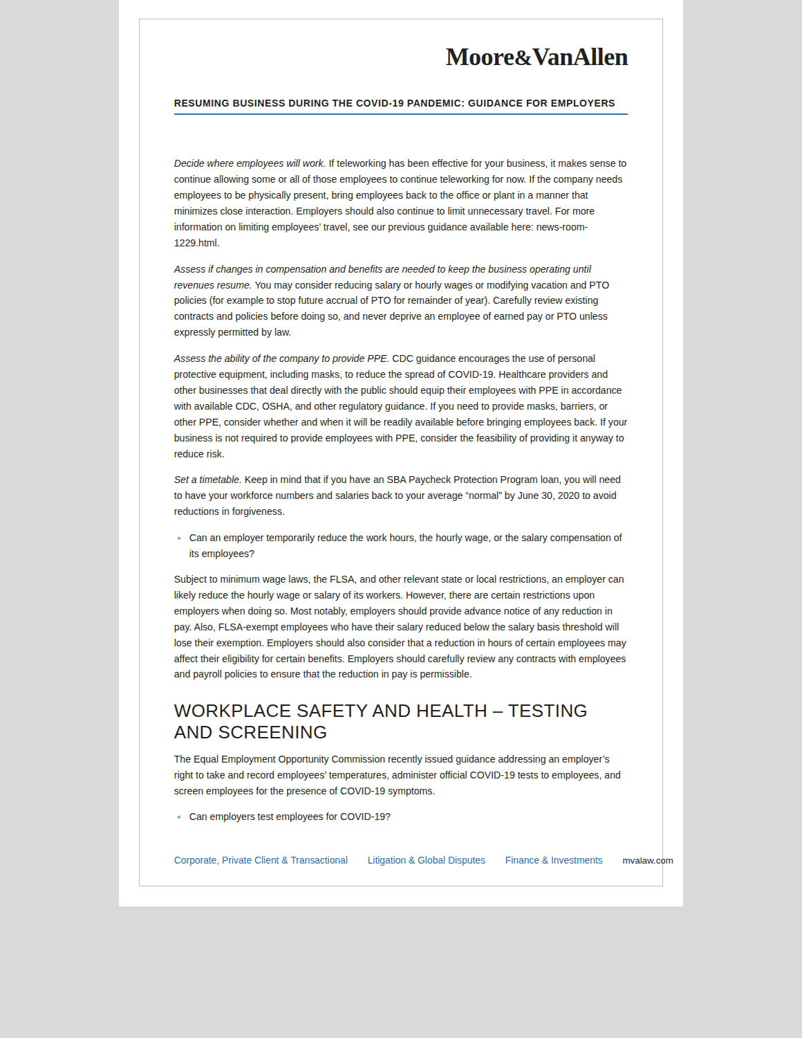Moore&VanAllen
Resuming Business During the COVID-19 Pandemic: Guidance for Employers
Decide where employees will work. If teleworking has been effective for your business, it makes sense to continue allowing some or all of those employees to continue teleworking for now. If the company needs employees to be physically present, bring employees back to the office or plant in a manner that minimizes close interaction. Employers should also continue to limit unnecessary travel. For more information on limiting employees’ travel, see our previous guidance available here: news-room-1229.html.
Assess if changes in compensation and benefits are needed to keep the business operating until revenues resume. You may consider reducing salary or hourly wages or modifying vacation and PTO policies (for example to stop future accrual of PTO for remainder of year). Carefully review existing contracts and policies before doing so, and never deprive an employee of earned pay or PTO unless expressly permitted by law.
Assess the ability of the company to provide PPE. CDC guidance encourages the use of personal protective equipment, including masks, to reduce the spread of COVID-19. Healthcare providers and other businesses that deal directly with the public should equip their employees with PPE in accordance with available CDC, OSHA, and other regulatory guidance. If you need to provide masks, barriers, or other PPE, consider whether and when it will be readily available before bringing employees back. If your business is not required to provide employees with PPE, consider the feasibility of providing it anyway to reduce risk.
Set a timetable. Keep in mind that if you have an SBA Paycheck Protection Program loan, you will need to have your workforce numbers and salaries back to your average “normal” by June 30, 2020 to avoid reductions in forgiveness.
Can an employer temporarily reduce the work hours, the hourly wage, or the salary compensation of its employees?
Subject to minimum wage laws, the FLSA, and other relevant state or local restrictions, an employer can likely reduce the hourly wage or salary of its workers. However, there are certain restrictions upon employers when doing so. Most notably, employers should provide advance notice of any reduction in pay. Also, FLSA-exempt employees who have their salary reduced below the salary basis threshold will lose their exemption. Employers should also consider that a reduction in hours of certain employees may affect their eligibility for certain benefits. Employers should carefully review any contracts with employees and payroll policies to ensure that the reduction in pay is permissible.
WORKPLACE SAFETY AND HEALTH – TESTING AND SCREENING
The Equal Employment Opportunity Commission recently issued guidance addressing an employer’s right to take and record employees’ temperatures, administer official COVID-19 tests to employees, and screen employees for the presence of COVID-19 symptoms.
Can employers test employees for COVID-19?
Corporate, Private Client & Transactional Litigation & Global Disputes Finance & Investments mvalaw.com